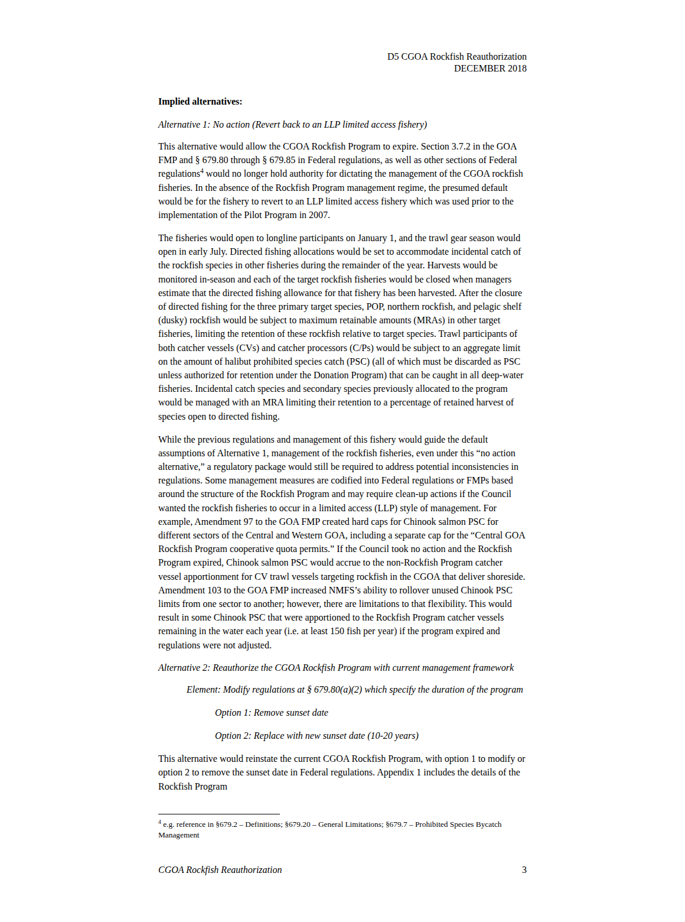D5 CGOA Rockfish Reauthorization DECEMBER 2018
Implied alternatives:
Alternative 1: No action (Revert back to an LLP limited access fishery)
This alternative would allow the CGOA Rockfish Program to expire. Section 3.7.2 in the GOA FMP and § 679.80 through § 679.85 in Federal regulations, as well as other sections of Federal regulations4 would no longer hold authority for dictating the management of the CGOA rockfish fisheries. In the absence of the Rockfish Program management regime, the presumed default would be for the fishery to revert to an LLP limited access fishery which was used prior to the implementation of the Pilot Program in 2007.
The fisheries would open to longline participants on January 1, and the trawl gear season would open in early July. Directed fishing allocations would be set to accommodate incidental catch of the rockfish species in other fisheries during the remainder of the year. Harvests would be monitored in-season and each of the target rockfish fisheries would be closed when managers estimate that the directed fishing allowance for that fishery has been harvested. After the closure of directed fishing for the three primary target species, POP, northern rockfish, and pelagic shelf (dusky) rockfish would be subject to maximum retainable amounts (MRAs) in other target fisheries, limiting the retention of these rockfish relative to target species. Trawl participants of both catcher vessels (CVs) and catcher processors (C/Ps) would be subject to an aggregate limit on the amount of halibut prohibited species catch (PSC) (all of which must be discarded as PSC unless authorized for retention under the Donation Program) that can be caught in all deep-water fisheries. Incidental catch species and secondary species previously allocated to the program would be managed with an MRA limiting their retention to a percentage of retained harvest of species open to directed fishing.
While the previous regulations and management of this fishery would guide the default assumptions of Alternative 1, management of the rockfish fisheries, even under this “no action alternative,” a regulatory package would still be required to address potential inconsistencies in regulations. Some management measures are codified into Federal regulations or FMPs based around the structure of the Rockfish Program and may require clean-up actions if the Council wanted the rockfish fisheries to occur in a limited access (LLP) style of management. For example, Amendment 97 to the GOA FMP created hard caps for Chinook salmon PSC for different sectors of the Central and Western GOA, including a separate cap for the “Central GOA Rockfish Program cooperative quota permits.” If the Council took no action and the Rockfish Program expired, Chinook salmon PSC would accrue to the non-Rockfish Program catcher vessel apportionment for CV trawl vessels targeting rockfish in the CGOA that deliver shoreside. Amendment 103 to the GOA FMP increased NMFS’s ability to rollover unused Chinook PSC limits from one sector to another; however, there are limitations to that flexibility. This would result in some Chinook PSC that were apportioned to the Rockfish Program catcher vessels remaining in the water each year (i.e. at least 150 fish per year) if the program expired and regulations were not adjusted.
Alternative 2: Reauthorize the CGOA Rockfish Program with current management framework
Element: Modify regulations at § 679.80(a)(2) which specify the duration of the program
Option 1: Remove sunset date
Option 2: Replace with new sunset date (10-20 years)
This alternative would reinstate the current CGOA Rockfish Program, with option 1 to modify or option 2 to remove the sunset date in Federal regulations. Appendix 1 includes the details of the Rockfish Program
4 e.g. reference in §679.2 – Definitions; §679.20 – General Limitations; §679.7 – Prohibited Species Bycatch Management
CGOA Rockfish Reauthorization 3